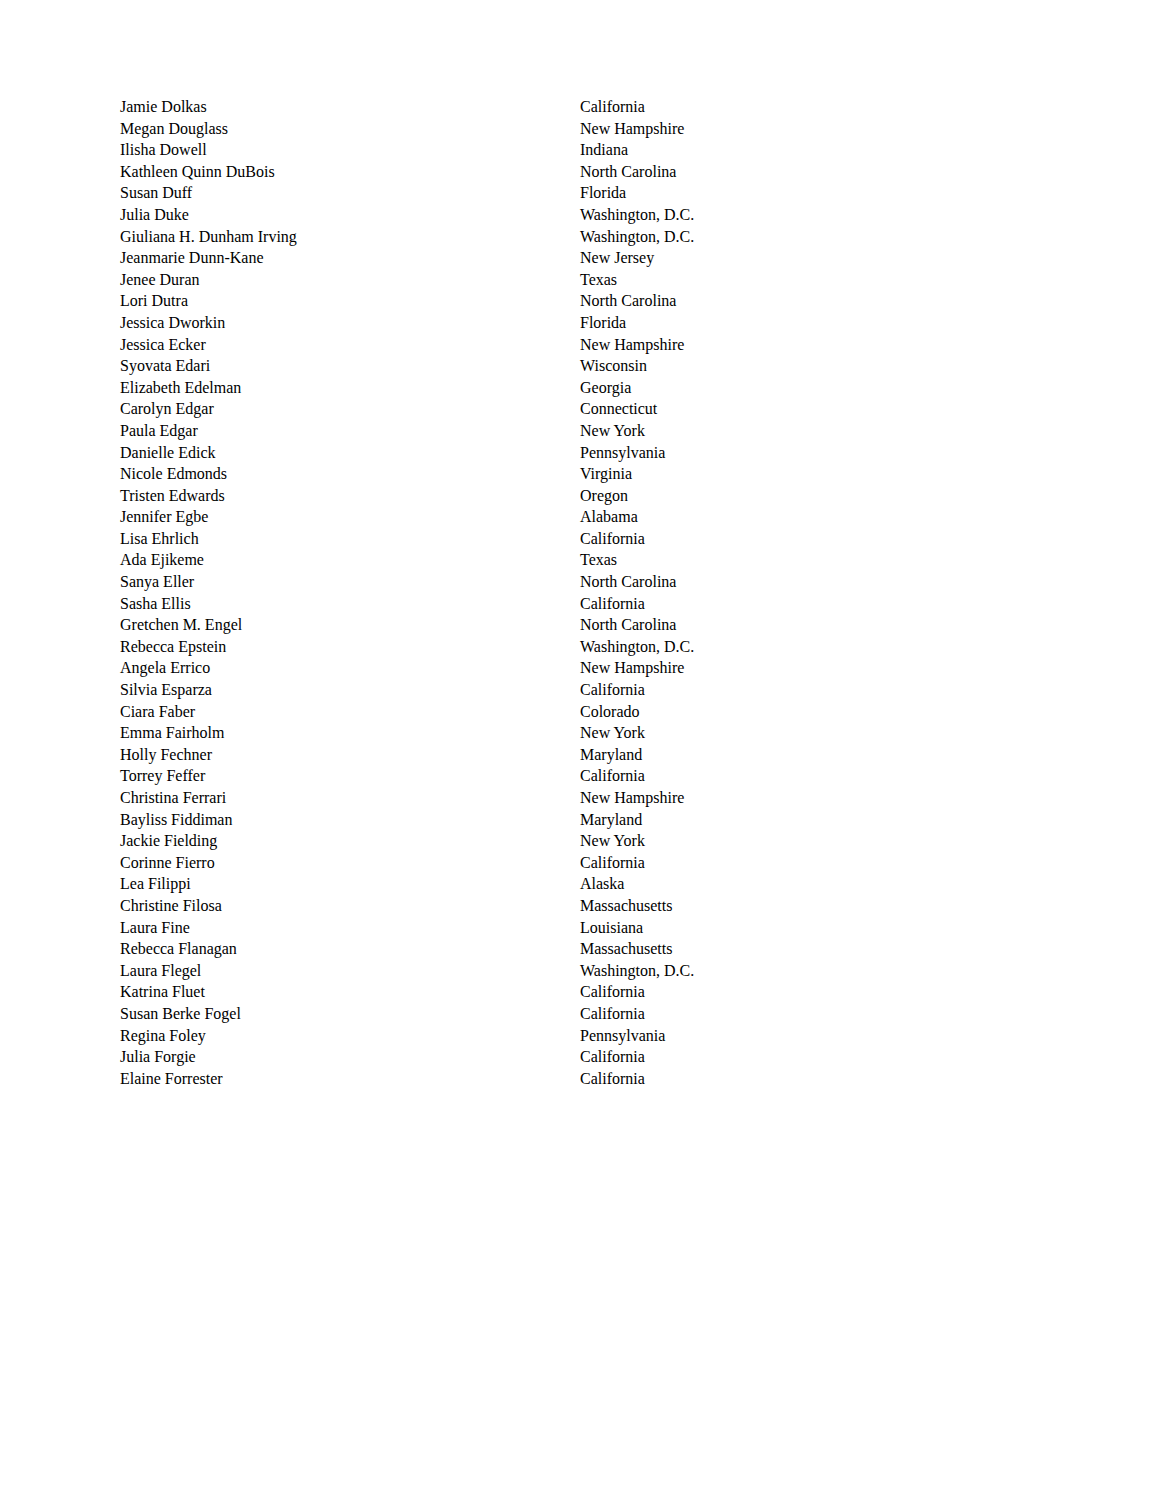| Jamie Dolkas | California |
| Megan Douglass | New Hampshire |
| Ilisha Dowell | Indiana |
| Kathleen Quinn DuBois | North Carolina |
| Susan Duff | Florida |
| Julia Duke | Washington, D.C. |
| Giuliana H. Dunham Irving | Washington, D.C. |
| Jeanmarie Dunn-Kane | New Jersey |
| Jenee Duran | Texas |
| Lori Dutra | North Carolina |
| Jessica Dworkin | Florida |
| Jessica Ecker | New Hampshire |
| Syovata Edari | Wisconsin |
| Elizabeth Edelman | Georgia |
| Carolyn Edgar | Connecticut |
| Paula Edgar | New York |
| Danielle Edick | Pennsylvania |
| Nicole Edmonds | Virginia |
| Tristen Edwards | Oregon |
| Jennifer Egbe | Alabama |
| Lisa Ehrlich | California |
| Ada Ejikeme | Texas |
| Sanya Eller | North Carolina |
| Sasha Ellis | California |
| Gretchen M. Engel | North Carolina |
| Rebecca Epstein | Washington, D.C. |
| Angela Errico | New Hampshire |
| Silvia Esparza | California |
| Ciara Faber | Colorado |
| Emma Fairholm | New York |
| Holly Fechner | Maryland |
| Torrey Feffer | California |
| Christina Ferrari | New Hampshire |
| Bayliss Fiddiman | Maryland |
| Jackie Fielding | New York |
| Corinne Fierro | California |
| Lea Filippi | Alaska |
| Christine Filosa | Massachusetts |
| Laura Fine | Louisiana |
| Rebecca Flanagan | Massachusetts |
| Laura Flegel | Washington, D.C. |
| Katrina Fluet | California |
| Susan Berke Fogel | California |
| Regina Foley | Pennsylvania |
| Julia Forgie | California |
| Elaine Forrester | California |